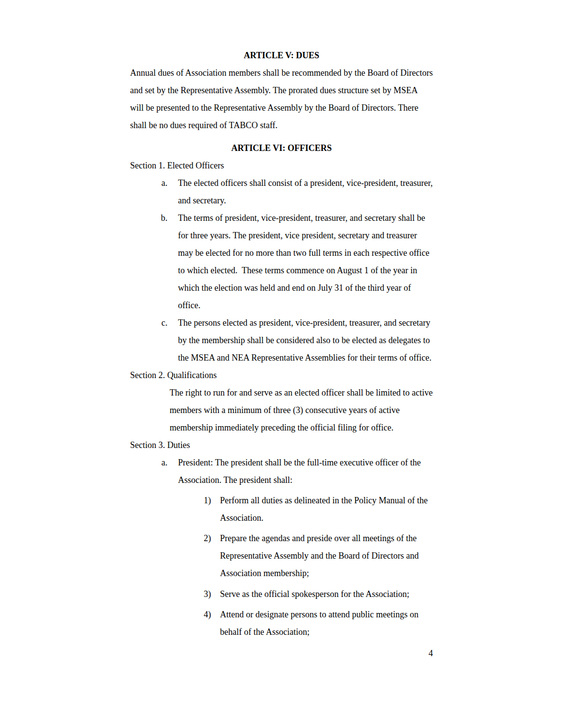ARTICLE V: DUES
Annual dues of Association members shall be recommended by the Board of Directors and set by the Representative Assembly. The prorated dues structure set by MSEA will be presented to the Representative Assembly by the Board of Directors. There shall be no dues required of TABCO staff.
ARTICLE VI: OFFICERS
Section 1. Elected Officers
The elected officers shall consist of a president, vice-president, treasurer, and secretary.
The terms of president, vice-president, treasurer, and secretary shall be for three years. The president, vice president, secretary and treasurer may be elected for no more than two full terms in each respective office to which elected. These terms commence on August 1 of the year in which the election was held and end on July 31 of the third year of office.
The persons elected as president, vice-president, treasurer, and secretary by the membership shall be considered also to be elected as delegates to the MSEA and NEA Representative Assemblies for their terms of office.
Section 2. Qualifications
The right to run for and serve as an elected officer shall be limited to active members with a minimum of three (3) consecutive years of active membership immediately preceding the official filing for office.
Section 3. Duties
President: The president shall be the full-time executive officer of the Association. The president shall:
Perform all duties as delineated in the Policy Manual of the Association.
Prepare the agendas and preside over all meetings of the Representative Assembly and the Board of Directors and Association membership;
Serve as the official spokesperson for the Association;
Attend or designate persons to attend public meetings on behalf of the Association;
4